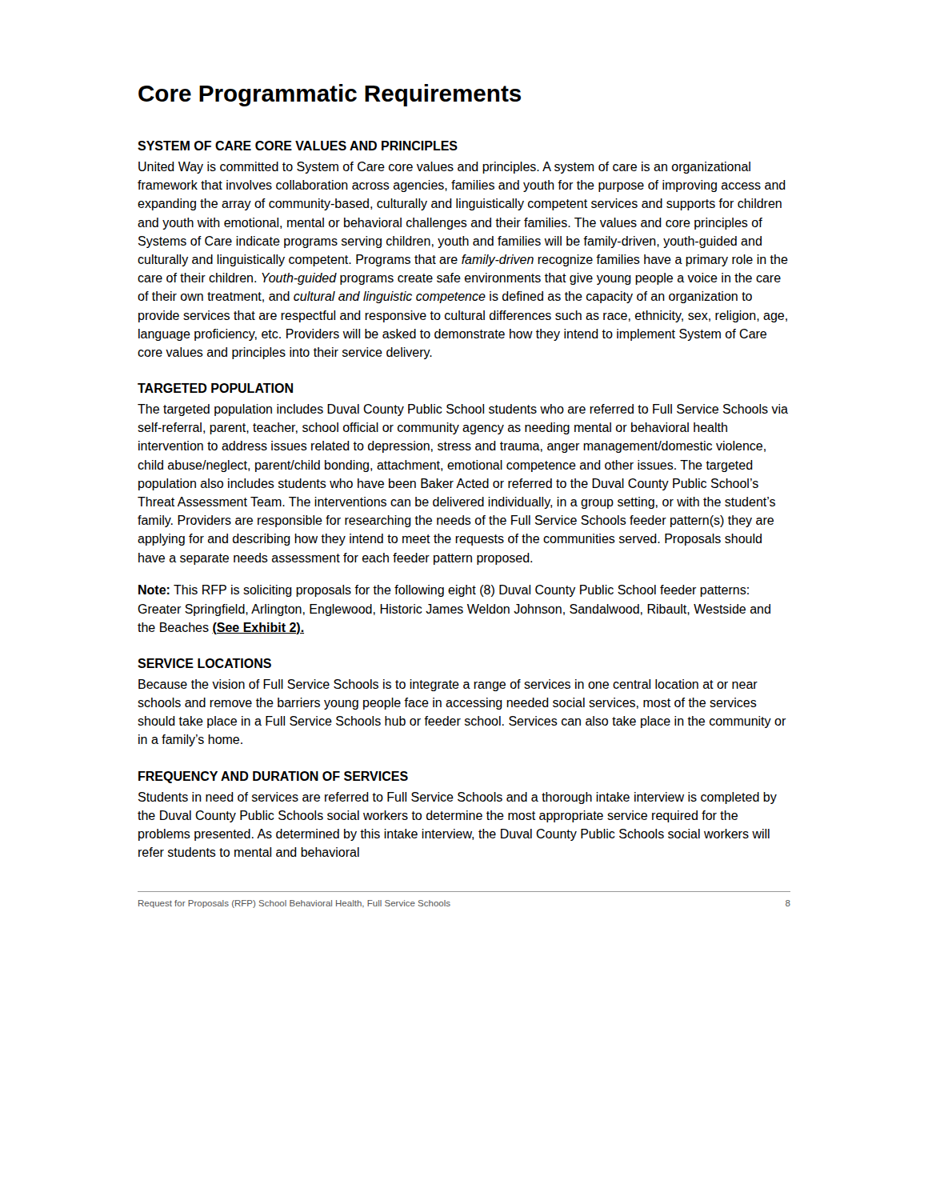Core Programmatic Requirements
System of Care Core Values and Principles
United Way is committed to System of Care core values and principles. A system of care is an organizational framework that involves collaboration across agencies, families and youth for the purpose of improving access and expanding the array of community-based, culturally and linguistically competent services and supports for children and youth with emotional, mental or behavioral challenges and their families. The values and core principles of Systems of Care indicate programs serving children, youth and families will be family-driven, youth-guided and culturally and linguistically competent. Programs that are family-driven recognize families have a primary role in the care of their children. Youth-guided programs create safe environments that give young people a voice in the care of their own treatment, and cultural and linguistic competence is defined as the capacity of an organization to provide services that are respectful and responsive to cultural differences such as race, ethnicity, sex, religion, age, language proficiency, etc. Providers will be asked to demonstrate how they intend to implement System of Care core values and principles into their service delivery.
Targeted Population
The targeted population includes Duval County Public School students who are referred to Full Service Schools via self-referral, parent, teacher, school official or community agency as needing mental or behavioral health intervention to address issues related to depression, stress and trauma, anger management/domestic violence, child abuse/neglect, parent/child bonding, attachment, emotional competence and other issues. The targeted population also includes students who have been Baker Acted or referred to the Duval County Public School’s Threat Assessment Team. The interventions can be delivered individually, in a group setting, or with the student’s family. Providers are responsible for researching the needs of the Full Service Schools feeder pattern(s) they are applying for and describing how they intend to meet the requests of the communities served. Proposals should have a separate needs assessment for each feeder pattern proposed.
Note: This RFP is soliciting proposals for the following eight (8) Duval County Public School feeder patterns: Greater Springfield, Arlington, Englewood, Historic James Weldon Johnson, Sandalwood, Ribault, Westside and the Beaches (See Exhibit 2).
Service Locations
Because the vision of Full Service Schools is to integrate a range of services in one central location at or near schools and remove the barriers young people face in accessing needed social services, most of the services should take place in a Full Service Schools hub or feeder school. Services can also take place in the community or in a family’s home.
Frequency and Duration of Services
Students in need of services are referred to Full Service Schools and a thorough intake interview is completed by the Duval County Public Schools social workers to determine the most appropriate service required for the problems presented. As determined by this intake interview, the Duval County Public Schools social workers will refer students to mental and behavioral
Request for Proposals (RFP) School Behavioral Health, Full Service Schools 8